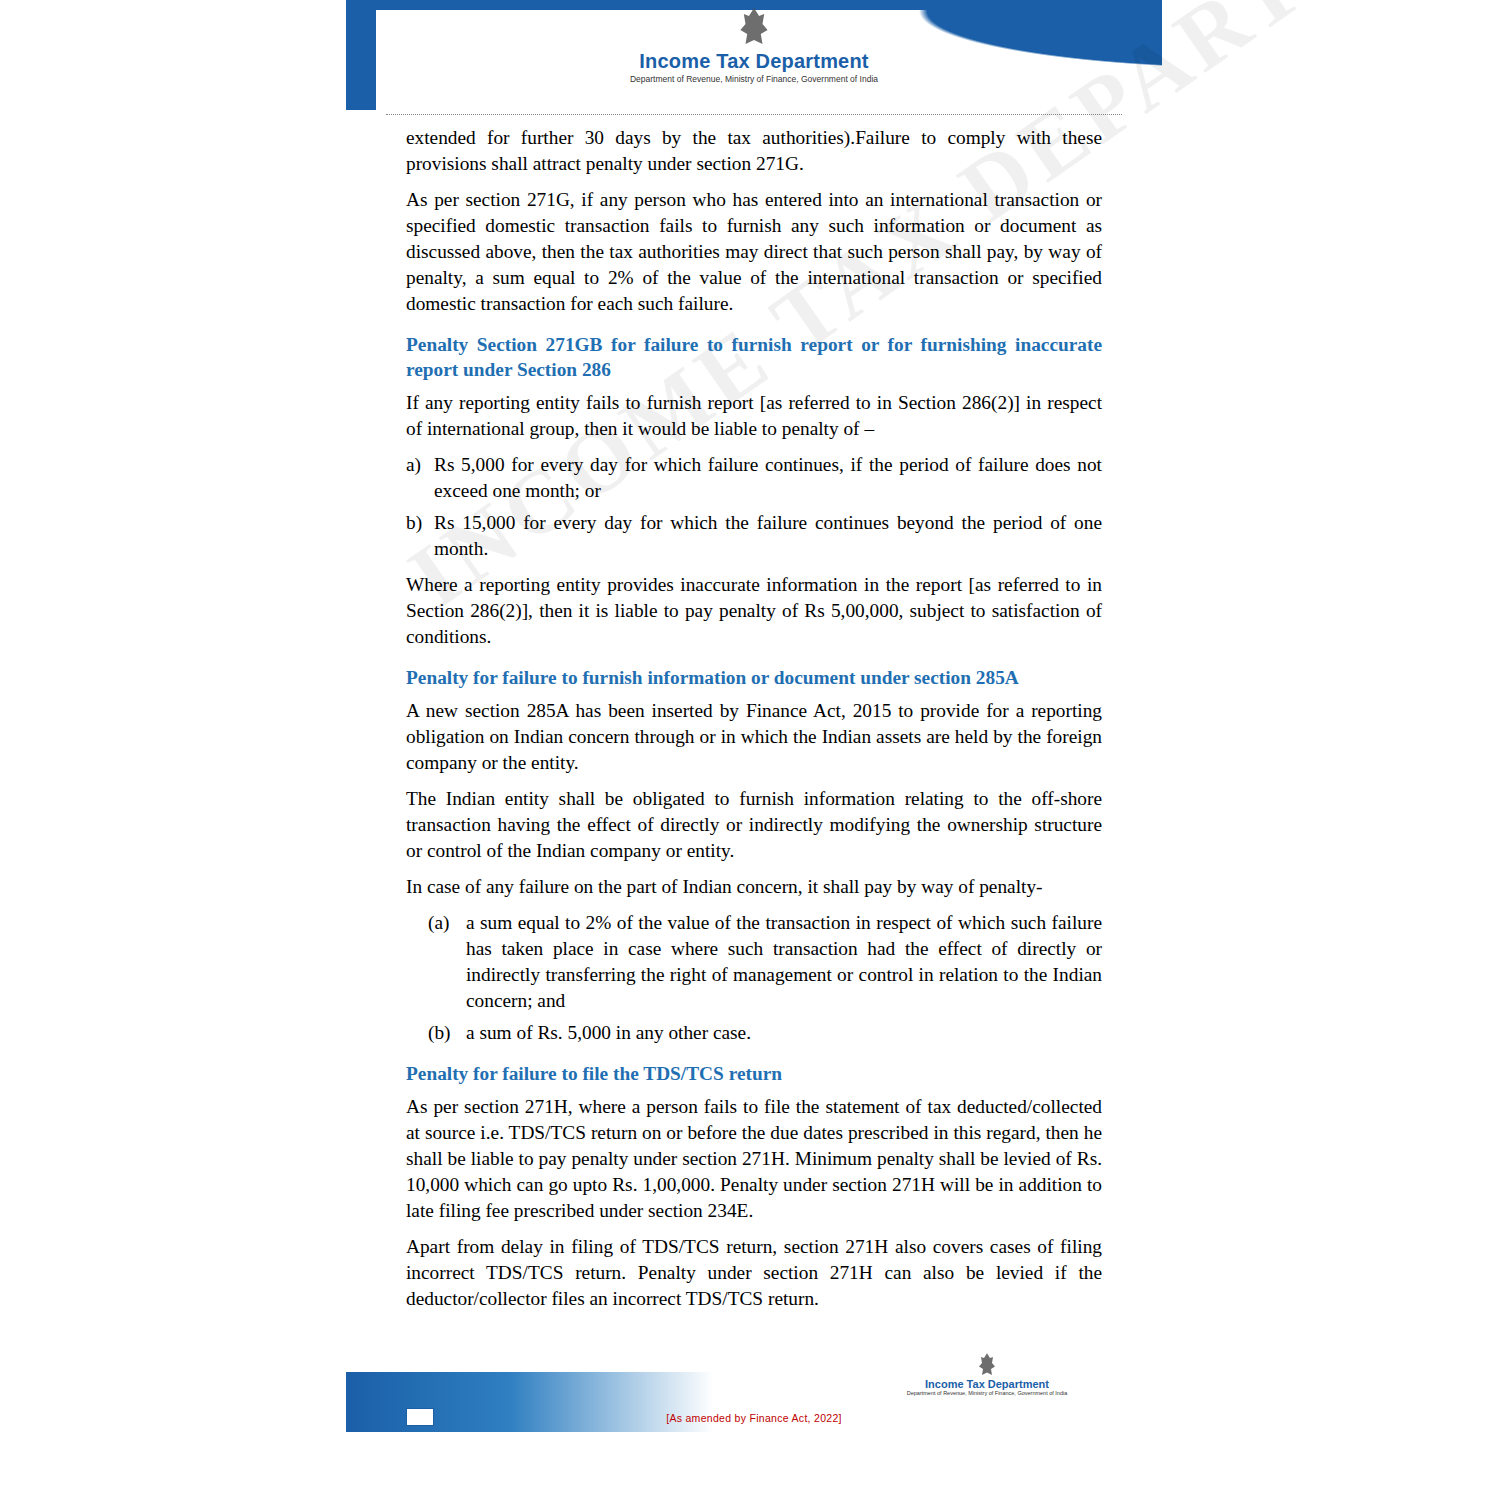Income Tax Department
Department of Revenue, Ministry of Finance, Government of India
INCOME TAX DEPARTMENT
extended for further 30 days by the tax authorities).Failure to comply with these provisions shall attract penalty under section 271G.
As per section 271G, if any person who has entered into an international transaction or specified domestic transaction fails to furnish any such information or document as discussed above, then the tax authorities may direct that such person shall pay, by way of penalty, a sum equal to 2% of the value of the international transaction or specified domestic transaction for each such failure.
Penalty Section 271GB for failure to furnish report or for furnishing inaccurate report under Section 286
If any reporting entity fails to furnish report [as referred to in Section 286(2)] in respect of international group, then it would be liable to penalty of –
a) Rs 5,000 for every day for which failure continues, if the period of failure does not exceed one month; or
b) Rs 15,000 for every day for which the failure continues beyond the period of one month.
Where a reporting entity provides inaccurate information in the report [as referred to in Section 286(2)], then it is liable to pay penalty of Rs 5,00,000, subject to satisfaction of conditions.
Penalty for failure to furnish information or document under section 285A
A new section 285A has been inserted by Finance Act, 2015 to provide for a reporting obligation on Indian concern through or in which the Indian assets are held by the foreign company or the entity.
The Indian entity shall be obligated to furnish information relating to the off-shore transaction having the effect of directly or indirectly modifying the ownership structure or control of the Indian company or entity.
In case of any failure on the part of Indian concern, it shall pay by way of penalty-
(a) a sum equal to 2% of the value of the transaction in respect of which such failure has taken place in case where such transaction had the effect of directly or indirectly transferring the right of management or control in relation to the Indian concern; and
(b) a sum of Rs. 5,000 in any other case.
Penalty for failure to file the TDS/TCS return
As per section 271H, where a person fails to file the statement of tax deducted/collected at source i.e. TDS/TCS return on or before the due dates prescribed in this regard, then he shall be liable to pay penalty under section 271H. Minimum penalty shall be levied of Rs. 10,000 which can go upto Rs. 1,00,000. Penalty under section 271H will be in addition to late filing fee prescribed under section 234E.
Apart from delay in filing of TDS/TCS return, section 271H also covers cases of filing incorrect TDS/TCS return. Penalty under section 271H can also be levied if the deductor/collector files an incorrect TDS/TCS return.
Income Tax Department
Department of Revenue, Ministry of Finance, Government of India
[As amended by Finance Act, 2022]